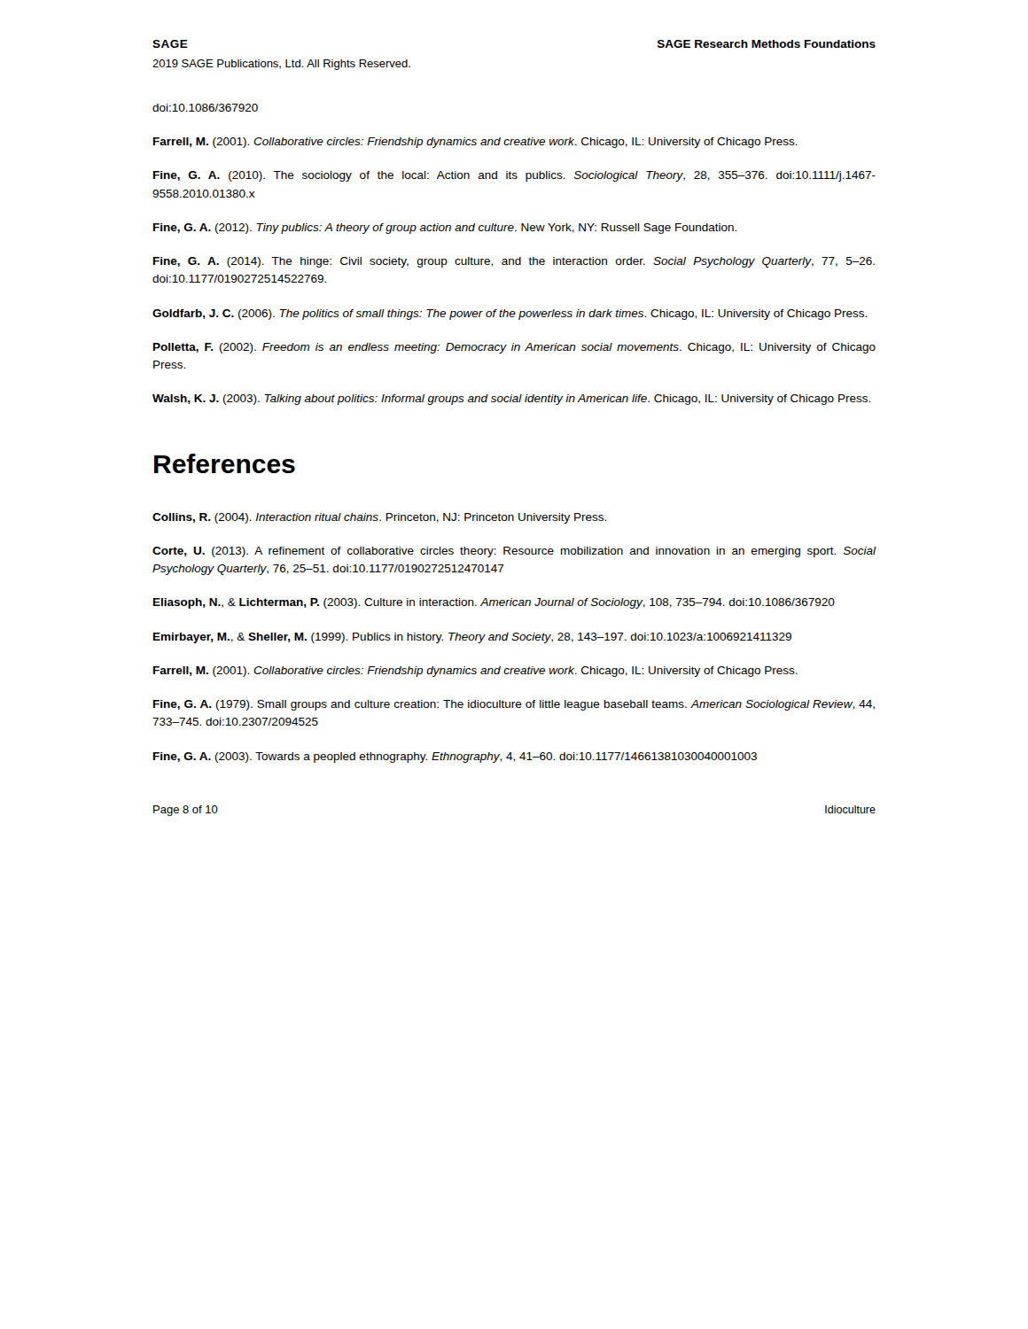SAGE SAGE Research Methods Foundations
2019 SAGE Publications, Ltd. All Rights Reserved.
doi:10.1086/367920
Farrell, M. (2001). Collaborative circles: Friendship dynamics and creative work. Chicago, IL: University of Chicago Press.
Fine, G. A. (2010). The sociology of the local: Action and its publics. Sociological Theory, 28, 355–376. doi:10.1111/j.1467-9558.2010.01380.x
Fine, G. A. (2012). Tiny publics: A theory of group action and culture. New York, NY: Russell Sage Foundation.
Fine, G. A. (2014). The hinge: Civil society, group culture, and the interaction order. Social Psychology Quarterly, 77, 5–26. doi:10.1177/0190272514522769.
Goldfarb, J. C. (2006). The politics of small things: The power of the powerless in dark times. Chicago, IL: University of Chicago Press.
Polletta, F. (2002). Freedom is an endless meeting: Democracy in American social movements. Chicago, IL: University of Chicago Press.
Walsh, K. J. (2003). Talking about politics: Informal groups and social identity in American life. Chicago, IL: University of Chicago Press.
References
Collins, R. (2004). Interaction ritual chains. Princeton, NJ: Princeton University Press.
Corte, U. (2013). A refinement of collaborative circles theory: Resource mobilization and innovation in an emerging sport. Social Psychology Quarterly, 76, 25–51. doi:10.1177/0190272512470147
Eliasoph, N., & Lichterman, P. (2003). Culture in interaction. American Journal of Sociology, 108, 735–794. doi:10.1086/367920
Emirbayer, M., & Sheller, M. (1999). Publics in history. Theory and Society, 28, 143–197. doi:10.1023/a:1006921411329
Farrell, M. (2001). Collaborative circles: Friendship dynamics and creative work. Chicago, IL: University of Chicago Press.
Fine, G. A. (1979). Small groups and culture creation: The idioculture of little league baseball teams. American Sociological Review, 44, 733–745. doi:10.2307/2094525
Fine, G. A. (2003). Towards a peopled ethnography. Ethnography, 4, 41–60. doi:10.1177/14661381030040001003
Page 8 of 10 Idioculture